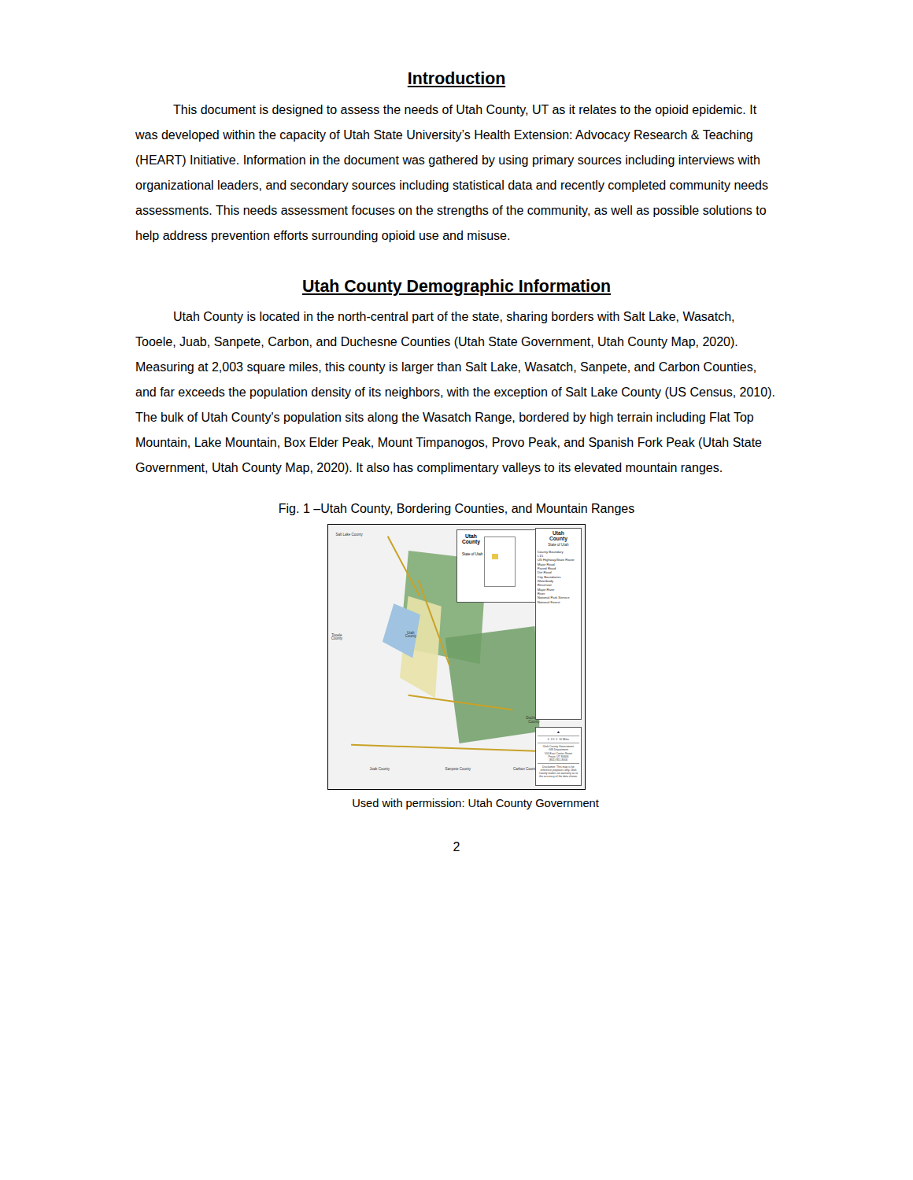Introduction
This document is designed to assess the needs of Utah County, UT as it relates to the opioid epidemic. It was developed within the capacity of Utah State University’s Health Extension: Advocacy Research & Teaching (HEART) Initiative. Information in the document was gathered by using primary sources including interviews with organizational leaders, and secondary sources including statistical data and recently completed community needs assessments. This needs assessment focuses on the strengths of the community, as well as possible solutions to help address prevention efforts surrounding opioid use and misuse.
Utah County Demographic Information
Utah County is located in the north-central part of the state, sharing borders with Salt Lake, Wasatch, Tooele, Juab, Sanpete, Carbon, and Duchesne Counties (Utah State Government, Utah County Map, 2020). Measuring at 2,003 square miles, this county is larger than Salt Lake, Wasatch, Sanpete, and Carbon Counties, and far exceeds the population density of its neighbors, with the exception of Salt Lake County (US Census, 2010). The bulk of Utah County's population sits along the Wasatch Range, bordered by high terrain including Flat Top Mountain, Lake Mountain, Box Elder Peak, Mount Timpanogos, Provo Peak, and Spanish Fork Peak (Utah State Government, Utah County Map, 2020). It also has complimentary valleys to its elevated mountain ranges.
Fig. 1 –Utah County, Bordering Counties, and Mountain Ranges
Salt Lake County
Wasatch
County
Tooele
County
Utah
County
Duchesne
County
Juab County
Sanpete County
Carbon County
Utah
County
State of Utah
Utah
County
State of Utah
County Boundary
I-15
US Highway/State Route
Major Road
Paved Road
Dirt Road
City Boundaries
Waterbody
Reservoir
Major River
River
National Park Service
National Forest
▲
0 2.5 5 10 Miles
Utah County Government
GIS Department
100 East Center Street
Provo, UT 84606
(801) 851-8000
Disclaimer: This map is for reference purposes only. Utah County makes no warranty as to the accuracy of the data shown.
Used with permission: Utah County Government
2